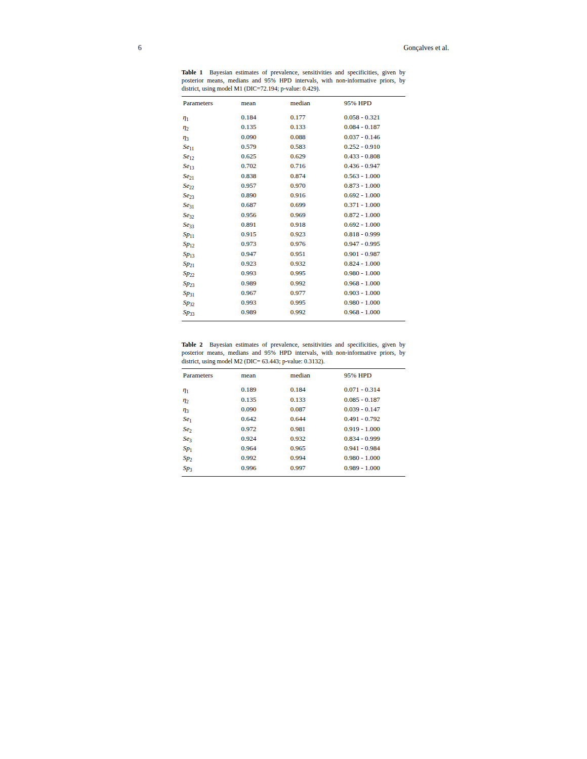6 Gonçalves et al.
Table 1 Bayesian estimates of prevalence, sensitivities and specificities, given by posterior means, medians and 95% HPD intervals, with non-informative priors, by district, using model M1 (DIC=72.194; p-value: 0.429).
| Parameters | mean | median | 95% HPD |
| --- | --- | --- | --- |
| η 1 | 0.184 | 0.177 | 0.058 - 0.321 |
| η 2 | 0.135 | 0.133 | 0.084 - 0.187 |
| η 3 | 0.090 | 0.088 | 0.037 - 0.146 |
| Se 11 | 0.579 | 0.583 | 0.252 - 0.910 |
| Se 12 | 0.625 | 0.629 | 0.433 - 0.808 |
| Se 13 | 0.702 | 0.716 | 0.436 - 0.947 |
| Se 21 | 0.838 | 0.874 | 0.563 - 1.000 |
| Se 22 | 0.957 | 0.970 | 0.873 - 1.000 |
| Se 23 | 0.890 | 0.916 | 0.692 - 1.000 |
| Se 31 | 0.687 | 0.699 | 0.371 - 1.000 |
| Se 32 | 0.956 | 0.969 | 0.872 - 1.000 |
| Se 33 | 0.891 | 0.918 | 0.692 - 1.000 |
| Sp 11 | 0.915 | 0.923 | 0.818 - 0.999 |
| Sp 12 | 0.973 | 0.976 | 0.947 - 0.995 |
| Sp 13 | 0.947 | 0.951 | 0.901 - 0.987 |
| Sp 21 | 0.923 | 0.932 | 0.824 - 1.000 |
| Sp 22 | 0.993 | 0.995 | 0.980 - 1.000 |
| Sp 23 | 0.989 | 0.992 | 0.968 - 1.000 |
| Sp 31 | 0.967 | 0.977 | 0.903 - 1.000 |
| Sp 32 | 0.993 | 0.995 | 0.980 - 1.000 |
| Sp 33 | 0.989 | 0.992 | 0.968 - 1.000 |
Table 2 Bayesian estimates of prevalence, sensitivities and specificities, given by posterior means, medians and 95% HPD intervals, with non-informative priors, by district, using model M2 (DIC= 63.443; p-value: 0.3132).
| Parameters | mean | median | 95% HPD |
| --- | --- | --- | --- |
| η 1 | 0.189 | 0.184 | 0.071 - 0.314 |
| η 2 | 0.135 | 0.133 | 0.085 - 0.187 |
| η 3 | 0.090 | 0.087 | 0.039 - 0.147 |
| Se 1 | 0.642 | 0.644 | 0.491 - 0.792 |
| Se 2 | 0.972 | 0.981 | 0.919 - 1.000 |
| Se 3 | 0.924 | 0.932 | 0.834 - 0.999 |
| Sp 1 | 0.964 | 0.965 | 0.941 - 0.984 |
| Sp 2 | 0.992 | 0.994 | 0.980 - 1.000 |
| Sp 3 | 0.996 | 0.997 | 0.989 - 1.000 |